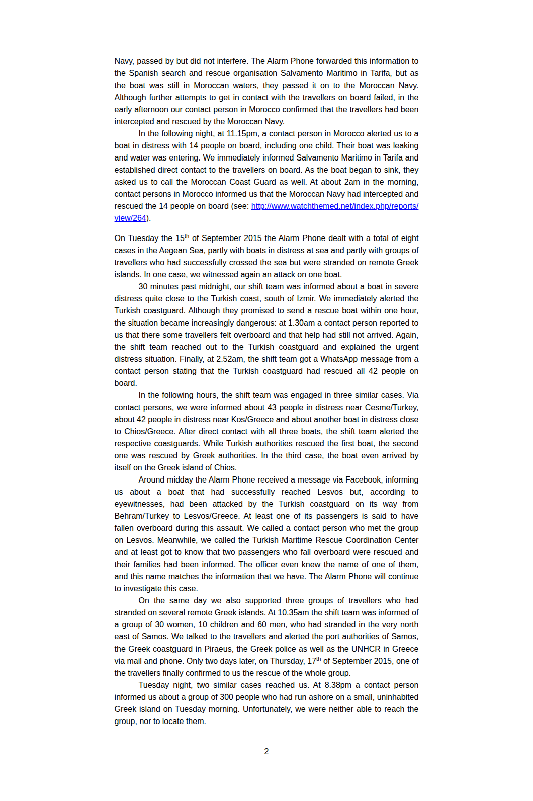Navy, passed by but did not interfere. The Alarm Phone forwarded this information to the Spanish search and rescue organisation Salvamento Maritimo in Tarifa, but as the boat was still in Moroccan waters, they passed it on to the Moroccan Navy. Although further attempts to get in contact with the travellers on board failed, in the early afternoon our contact person in Morocco confirmed that the travellers had been intercepted and rescued by the Moroccan Navy.
In the following night, at 11.15pm, a contact person in Morocco alerted us to a boat in distress with 14 people on board, including one child. Their boat was leaking and water was entering. We immediately informed Salvamento Maritimo in Tarifa and established direct contact to the travellers on board. As the boat began to sink, they asked us to call the Moroccan Coast Guard as well. At about 2am in the morning, contact persons in Morocco informed us that the Moroccan Navy had intercepted and rescued the 14 people on board (see: http://www.watchthemed.net/index.php/reports/view/264).
On Tuesday the 15th of September 2015 the Alarm Phone dealt with a total of eight cases in the Aegean Sea, partly with boats in distress at sea and partly with groups of travellers who had successfully crossed the sea but were stranded on remote Greek islands. In one case, we witnessed again an attack on one boat.
30 minutes past midnight, our shift team was informed about a boat in severe distress quite close to the Turkish coast, south of Izmir. We immediately alerted the Turkish coastguard. Although they promised to send a rescue boat within one hour, the situation became increasingly dangerous: at 1.30am a contact person reported to us that there some travellers felt overboard and that help had still not arrived. Again, the shift team reached out to the Turkish coastguard and explained the urgent distress situation. Finally, at 2.52am, the shift team got a WhatsApp message from a contact person stating that the Turkish coastguard had rescued all 42 people on board.
In the following hours, the shift team was engaged in three similar cases. Via contact persons, we were informed about 43 people in distress near Cesme/Turkey, about 42 people in distress near Kos/Greece and about another boat in distress close to Chios/Greece. After direct contact with all three boats, the shift team alerted the respective coastguards. While Turkish authorities rescued the first boat, the second one was rescued by Greek authorities. In the third case, the boat even arrived by itself on the Greek island of Chios.
Around midday the Alarm Phone received a message via Facebook, informing us about a boat that had successfully reached Lesvos but, according to eyewitnesses, had been attacked by the Turkish coastguard on its way from Behram/Turkey to Lesvos/Greece. At least one of its passengers is said to have fallen overboard during this assault. We called a contact person who met the group on Lesvos. Meanwhile, we called the Turkish Maritime Rescue Coordination Center and at least got to know that two passengers who fall overboard were rescued and their families had been informed. The officer even knew the name of one of them, and this name matches the information that we have. The Alarm Phone will continue to investigate this case.
On the same day we also supported three groups of travellers who had stranded on several remote Greek islands. At 10.35am the shift team was informed of a group of 30 women, 10 children and 60 men, who had stranded in the very north east of Samos. We talked to the travellers and alerted the port authorities of Samos, the Greek coastguard in Piraeus, the Greek police as well as the UNHCR in Greece via mail and phone. Only two days later, on Thursday, 17th of September 2015, one of the travellers finally confirmed to us the rescue of the whole group.
Tuesday night, two similar cases reached us. At 8.38pm a contact person informed us about a group of 300 people who had run ashore on a small, uninhabited Greek island on Tuesday morning. Unfortunately, we were neither able to reach the group, nor to locate them.
2